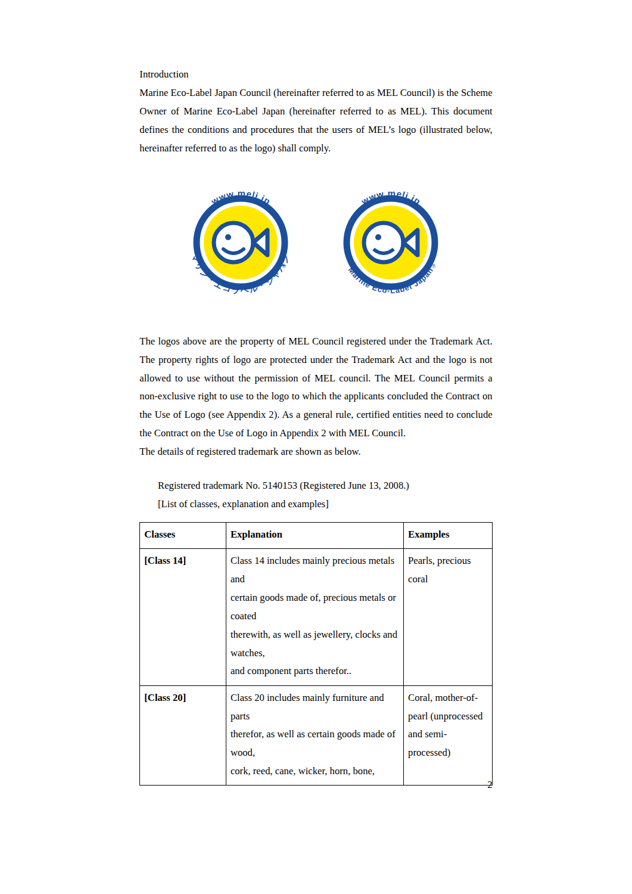Introduction
Marine Eco-Label Japan Council (hereinafter referred to as MEL Council) is the Scheme Owner of Marine Eco-Label Japan (hereinafter referred to as MEL). This document defines the conditions and procedures that the users of MEL’s logo (illustrated below, hereinafter referred to as the logo) shall comply.
www.melj.jp マリン・エコラベル・ジャパン ® www.melj.jp Marine Eco-Label Japan ®
The logos above are the property of MEL Council registered under the Trademark Act. The property rights of logo are protected under the Trademark Act and the logo is not allowed to use without the permission of MEL council. The MEL Council permits a non-exclusive right to use to the logo to which the applicants concluded the Contract on the Use of Logo (see Appendix 2). As a general rule, certified entities need to conclude the Contract on the Use of Logo in Appendix 2 with MEL Council.
The details of registered trademark are shown as below.
Registered trademark No. 5140153 (Registered June 13, 2008.)
[List of classes, explanation and examples]
| Classes | Explanation | Examples |
| --- | --- | --- |
| [Class 14] | Class 14 includes mainly precious metals and certain goods made of, precious metals or coated therewith, as well as jewellery, clocks and watches, and component parts therefor.. | Pearls, precious coral |
| [Class 20] | Class 20 includes mainly furniture and parts therefor, as well as certain goods made of wood, cork, reed, cane, wicker, horn, bone, | Coral, mother-of-pearl (unprocessed and semi-processed) |
2